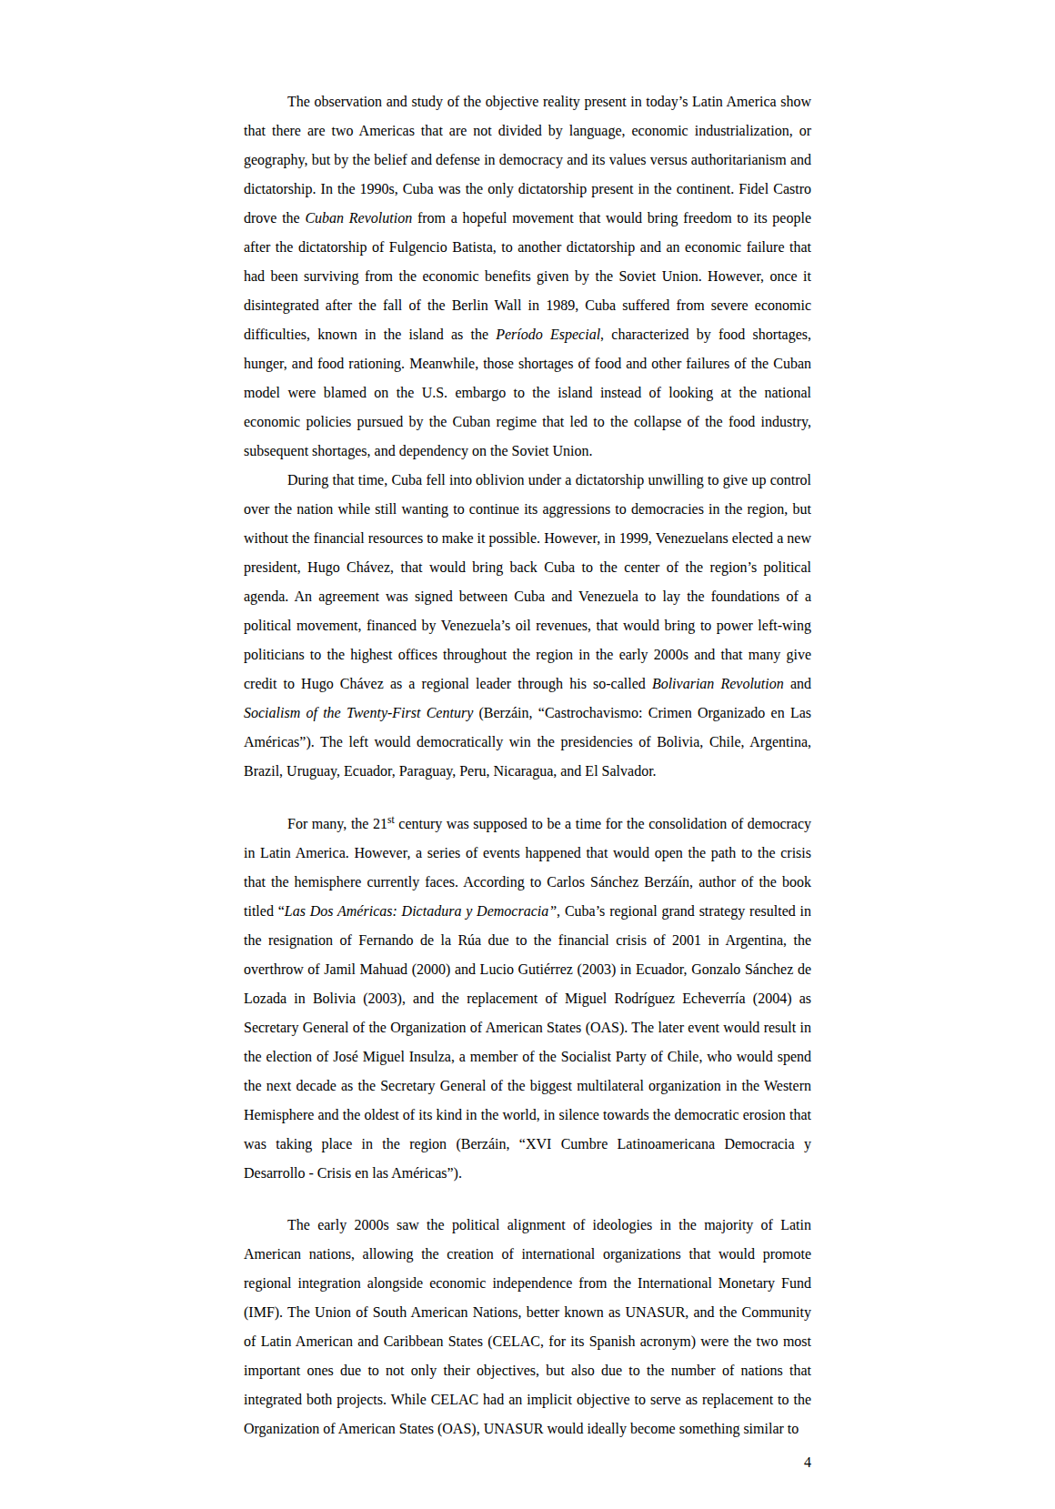The observation and study of the objective reality present in today’s Latin America show that there are two Americas that are not divided by language, economic industrialization, or geography, but by the belief and defense in democracy and its values versus authoritarianism and dictatorship. In the 1990s, Cuba was the only dictatorship present in the continent. Fidel Castro drove the Cuban Revolution from a hopeful movement that would bring freedom to its people after the dictatorship of Fulgencio Batista, to another dictatorship and an economic failure that had been surviving from the economic benefits given by the Soviet Union. However, once it disintegrated after the fall of the Berlin Wall in 1989, Cuba suffered from severe economic difficulties, known in the island as the Período Especial, characterized by food shortages, hunger, and food rationing. Meanwhile, those shortages of food and other failures of the Cuban model were blamed on the U.S. embargo to the island instead of looking at the national economic policies pursued by the Cuban regime that led to the collapse of the food industry, subsequent shortages, and dependency on the Soviet Union.
During that time, Cuba fell into oblivion under a dictatorship unwilling to give up control over the nation while still wanting to continue its aggressions to democracies in the region, but without the financial resources to make it possible. However, in 1999, Venezuelans elected a new president, Hugo Chávez, that would bring back Cuba to the center of the region’s political agenda. An agreement was signed between Cuba and Venezuela to lay the foundations of a political movement, financed by Venezuela’s oil revenues, that would bring to power left-wing politicians to the highest offices throughout the region in the early 2000s and that many give credit to Hugo Chávez as a regional leader through his so-called Bolivarian Revolution and Socialism of the Twenty-First Century (Berzáin, “Castrochavismo: Crimen Organizado en Las Américas”). The left would democratically win the presidencies of Bolivia, Chile, Argentina, Brazil, Uruguay, Ecuador, Paraguay, Peru, Nicaragua, and El Salvador.
For many, the 21st century was supposed to be a time for the consolidation of democracy in Latin America. However, a series of events happened that would open the path to the crisis that the hemisphere currently faces. According to Carlos Sánchez Berzáín, author of the book titled “Las Dos Américas: Dictadura y Democracia”, Cuba’s regional grand strategy resulted in the resignation of Fernando de la Rúa due to the financial crisis of 2001 in Argentina, the overthrow of Jamil Mahuad (2000) and Lucio Gutiérrez (2003) in Ecuador, Gonzalo Sánchez de Lozada in Bolivia (2003), and the replacement of Miguel Rodríguez Echeverría (2004) as Secretary General of the Organization of American States (OAS). The later event would result in the election of José Miguel Insulza, a member of the Socialist Party of Chile, who would spend the next decade as the Secretary General of the biggest multilateral organization in the Western Hemisphere and the oldest of its kind in the world, in silence towards the democratic erosion that was taking place in the region (Berzáin, “XVI Cumbre Latinoamericana Democracia y Desarrollo - Crisis en las Américas”).
The early 2000s saw the political alignment of ideologies in the majority of Latin American nations, allowing the creation of international organizations that would promote regional integration alongside economic independence from the International Monetary Fund (IMF). The Union of South American Nations, better known as UNASUR, and the Community of Latin American and Caribbean States (CELAC, for its Spanish acronym) were the two most important ones due to not only their objectives, but also due to the number of nations that integrated both projects. While CELAC had an implicit objective to serve as replacement to the Organization of American States (OAS), UNASUR would ideally become something similar to
4